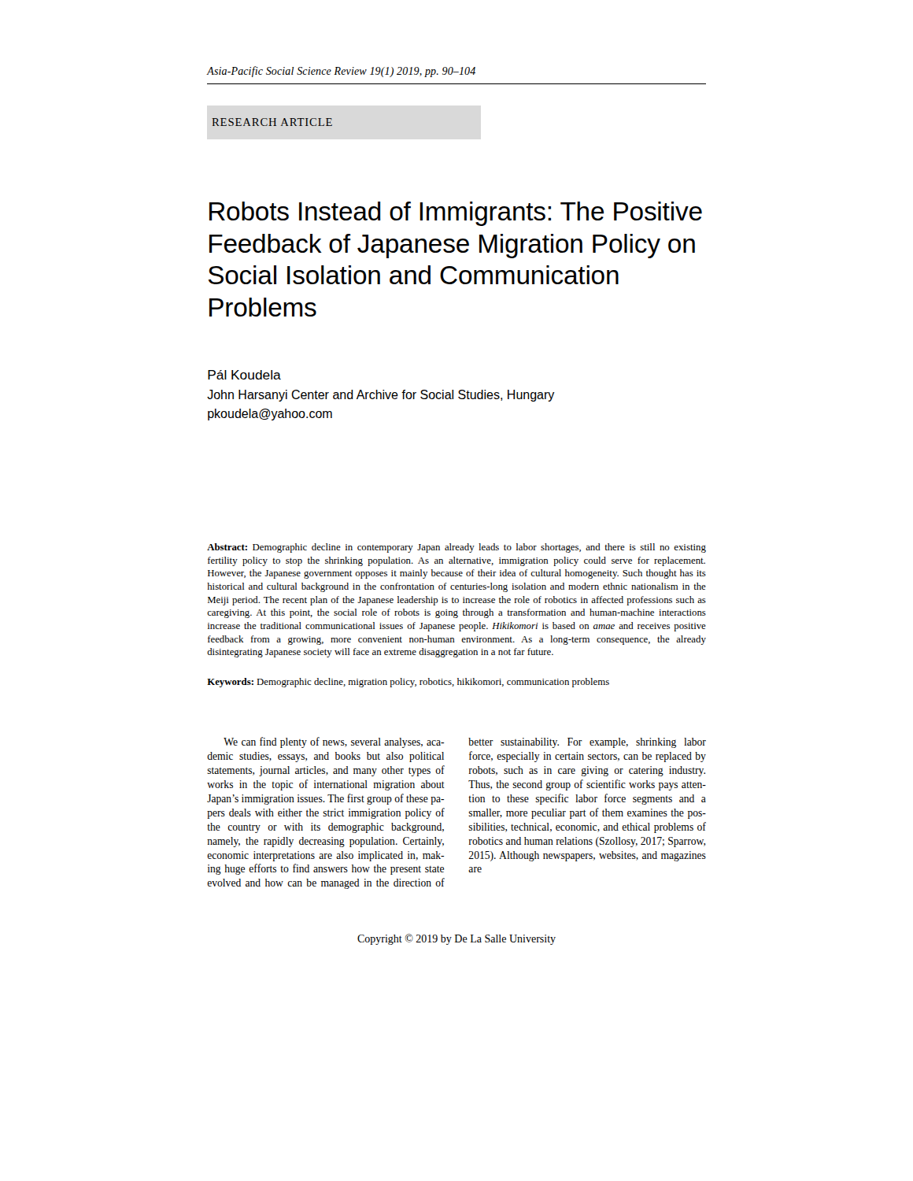Asia-Pacific Social Science Review 19(1) 2019, pp. 90–104
RESEARCH ARTICLE
Robots Instead of Immigrants: The Positive Feedback of Japanese Migration Policy on Social Isolation and Communication Problems
Pál Koudela
John Harsanyi Center and Archive for Social Studies, Hungary
pkoudela@yahoo.com
Abstract: Demographic decline in contemporary Japan already leads to labor shortages, and there is still no existing fertility policy to stop the shrinking population. As an alternative, immigration policy could serve for replacement. However, the Japanese government opposes it mainly because of their idea of cultural homogeneity. Such thought has its historical and cultural background in the confrontation of centuries-long isolation and modern ethnic nationalism in the Meiji period. The recent plan of the Japanese leadership is to increase the role of robotics in affected professions such as caregiving. At this point, the social role of robots is going through a transformation and human-machine interactions increase the traditional communicational issues of Japanese people. Hikikomori is based on amae and receives positive feedback from a growing, more convenient non-human environment. As a long-term consequence, the already disintegrating Japanese society will face an extreme disaggregation in a not far future.
Keywords: Demographic decline, migration policy, robotics, hikikomori, communication problems
We can find plenty of news, several analyses, academic studies, essays, and books but also political statements, journal articles, and many other types of works in the topic of international migration about Japan’s immigration issues. The first group of these papers deals with either the strict immigration policy of the country or with its demographic background, namely, the rapidly decreasing population. Certainly, economic interpretations are also implicated in, making huge efforts to find answers how the present state evolved and how can be managed in the direction of better sustainability. For example, shrinking labor force, especially in certain sectors, can be replaced by robots, such as in care giving or catering industry. Thus, the second group of scientific works pays attention to these specific labor force segments and a smaller, more peculiar part of them examines the possibilities, technical, economic, and ethical problems of robotics and human relations (Szollosy, 2017; Sparrow, 2015). Although newspapers, websites, and magazines are
Copyright © 2019 by De La Salle University